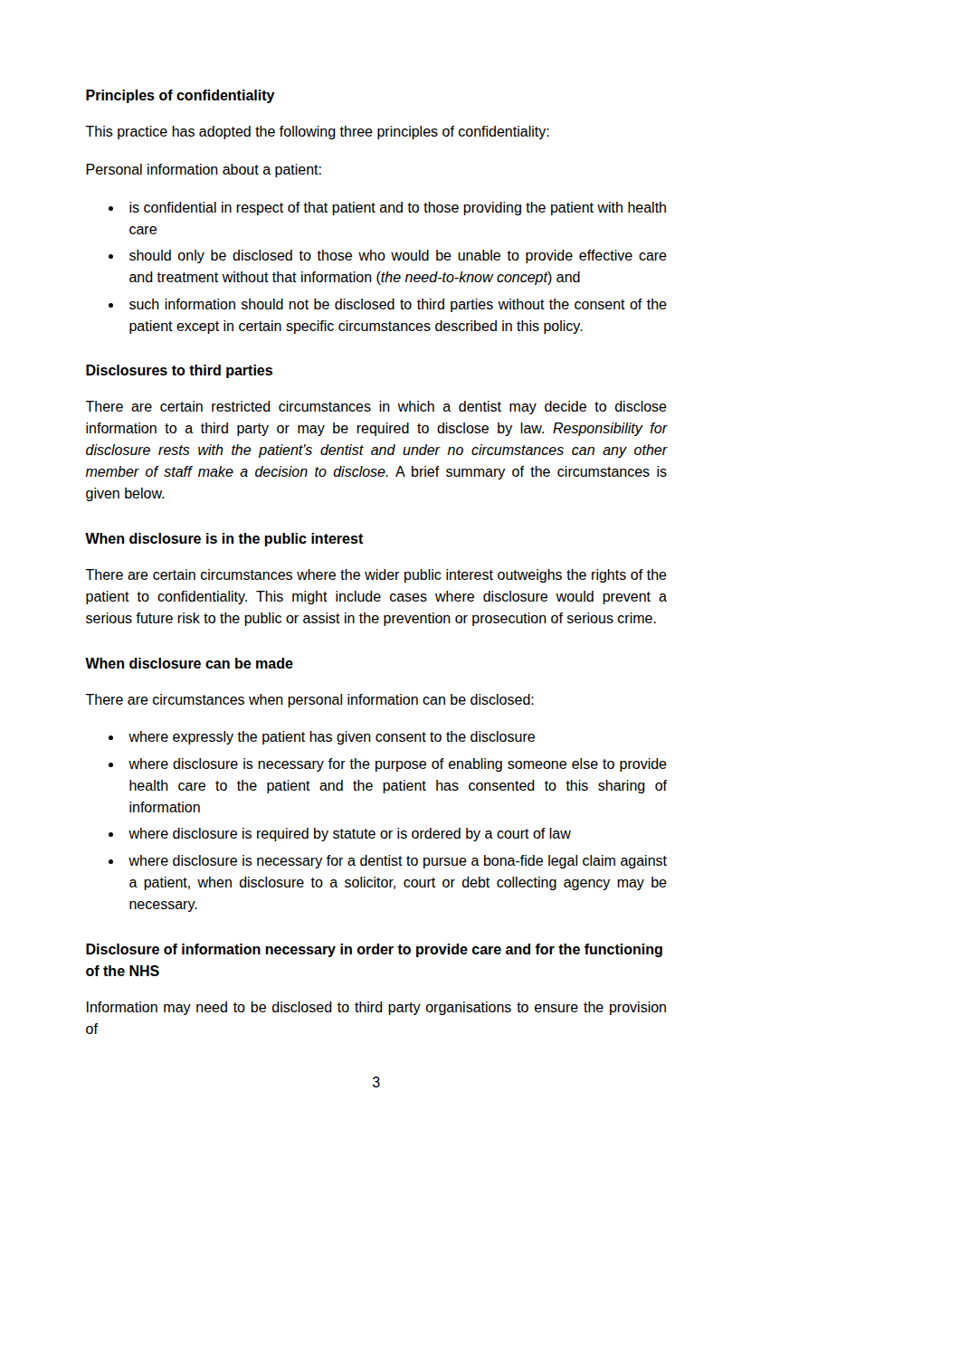Principles of confidentiality
This practice has adopted the following three principles of confidentiality:
Personal information about a patient:
is confidential in respect of that patient and to those providing the patient with health care
should only be disclosed to those who would be unable to provide effective care and treatment without that information (the need-to-know concept) and
such information should not be disclosed to third parties without the consent of the patient except in certain specific circumstances described in this policy.
Disclosures to third parties
There are certain restricted circumstances in which a dentist may decide to disclose information to a third party or may be required to disclose by law. Responsibility for disclosure rests with the patient's dentist and under no circumstances can any other member of staff make a decision to disclose. A brief summary of the circumstances is given below.
When disclosure is in the public interest
There are certain circumstances where the wider public interest outweighs the rights of the patient to confidentiality. This might include cases where disclosure would prevent a serious future risk to the public or assist in the prevention or prosecution of serious crime.
When disclosure can be made
There are circumstances when personal information can be disclosed:
where expressly the patient has given consent to the disclosure
where disclosure is necessary for the purpose of enabling someone else to provide health care to the patient and the patient has consented to this sharing of information
where disclosure is required by statute or is ordered by a court of law
where disclosure is necessary for a dentist to pursue a bona-fide legal claim against a patient, when disclosure to a solicitor, court or debt collecting agency may be necessary.
Disclosure of information necessary in order to provide care and for the functioning of the NHS
Information may need to be disclosed to third party organisations to ensure the provision of
3